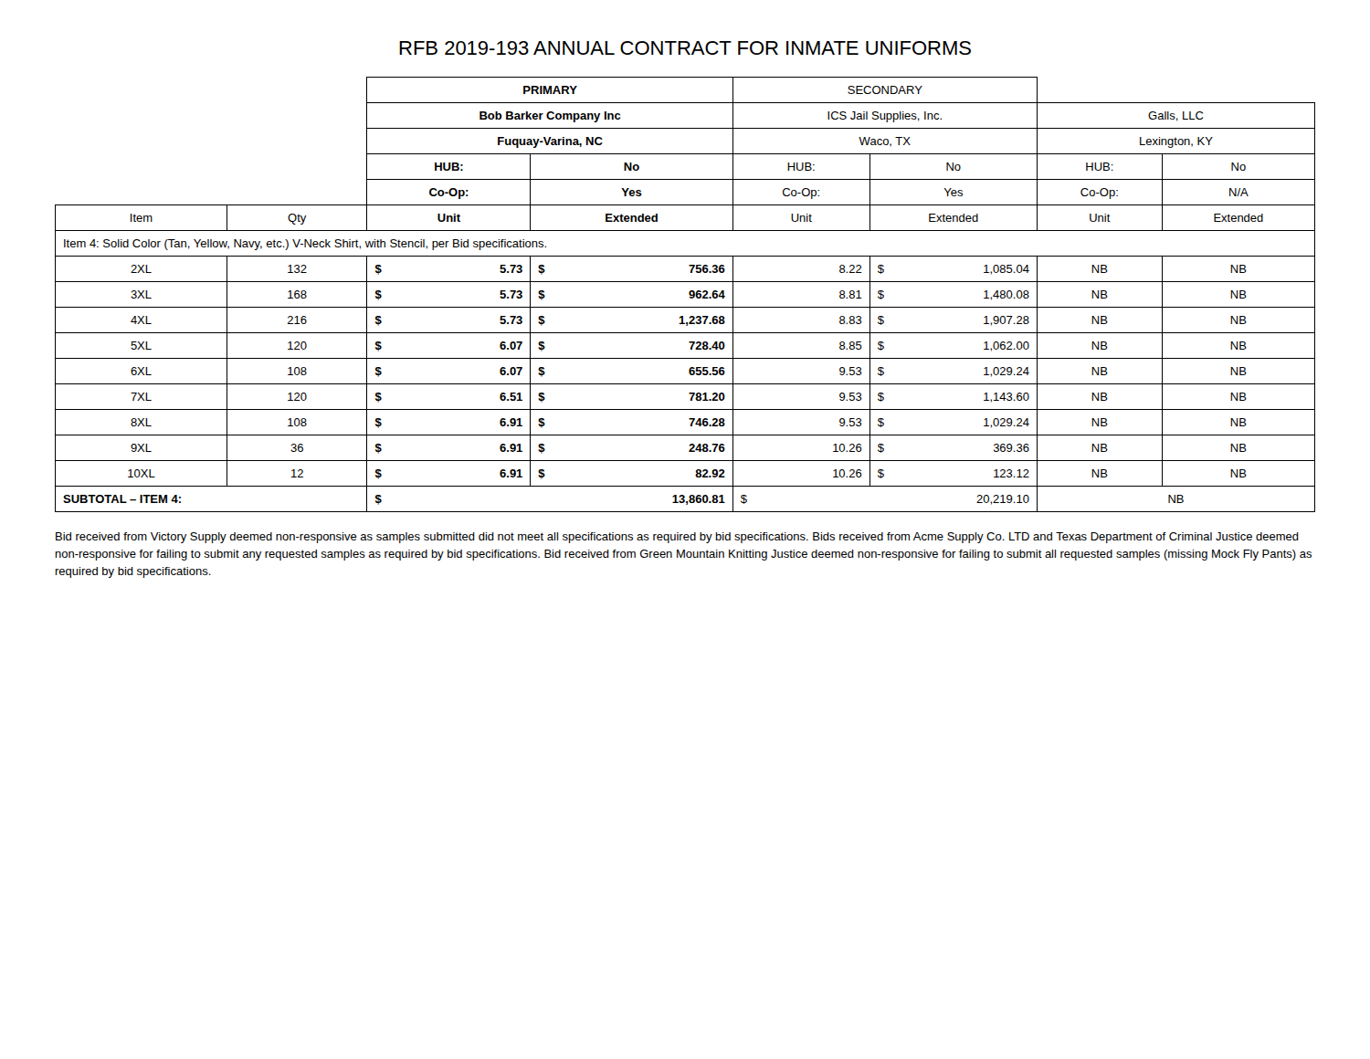RFB 2019-193 ANNUAL CONTRACT FOR INMATE UNIFORMS
| | PRIMARY | SECONDARY | |
| | Bob Barker Company Inc | ICS Jail Supplies, Inc. | Galls, LLC |
| | Fuquay-Varina, NC | Waco, TX | Lexington, KY |
| | HUB: | No | HUB: | No | HUB: | No |
| | Co-Op: | Yes | Co-Op: | Yes | Co-Op: | N/A |
| Item | Qty | Unit | Extended | Unit | Extended | Unit | Extended |
| Item 4: Solid Color (Tan, Yellow, Navy, etc.) V-Neck Shirt, with Stencil, per Bid specifications. |
| 2XL | 132 | $ 5.73 | $ 756.36 | 8.22 | $ 1,085.04 | NB | NB |
| 3XL | 168 | $ 5.73 | $ 962.64 | 8.81 | $ 1,480.08 | NB | NB |
| 4XL | 216 | $ 5.73 | $ 1,237.68 | 8.83 | $ 1,907.28 | NB | NB |
| 5XL | 120 | $ 6.07 | $ 728.40 | 8.85 | $ 1,062.00 | NB | NB |
| 6XL | 108 | $ 6.07 | $ 655.56 | 9.53 | $ 1,029.24 | NB | NB |
| 7XL | 120 | $ 6.51 | $ 781.20 | 9.53 | $ 1,143.60 | NB | NB |
| 8XL | 108 | $ 6.91 | $ 746.28 | 9.53 | $ 1,029.24 | NB | NB |
| 9XL | 36 | $ 6.91 | $ 248.76 | 10.26 | $ 369.36 | NB | NB |
| 10XL | 12 | $ 6.91 | $ 82.92 | 10.26 | $ 123.12 | NB | NB |
| SUBTOTAL – ITEM 4: | $ 13,860.81 | $ 20,219.10 | NB |
Bid received from Victory Supply deemed non-responsive as samples submitted did not meet all specifications as required by bid specifications. Bids received from Acme Supply Co. LTD and Texas Department of Criminal Justice deemed non-responsive for failing to submit any requested samples as required by bid specifications. Bid received from Green Mountain Knitting Justice deemed non-responsive for failing to submit all requested samples (missing Mock Fly Pants) as required by bid specifications.